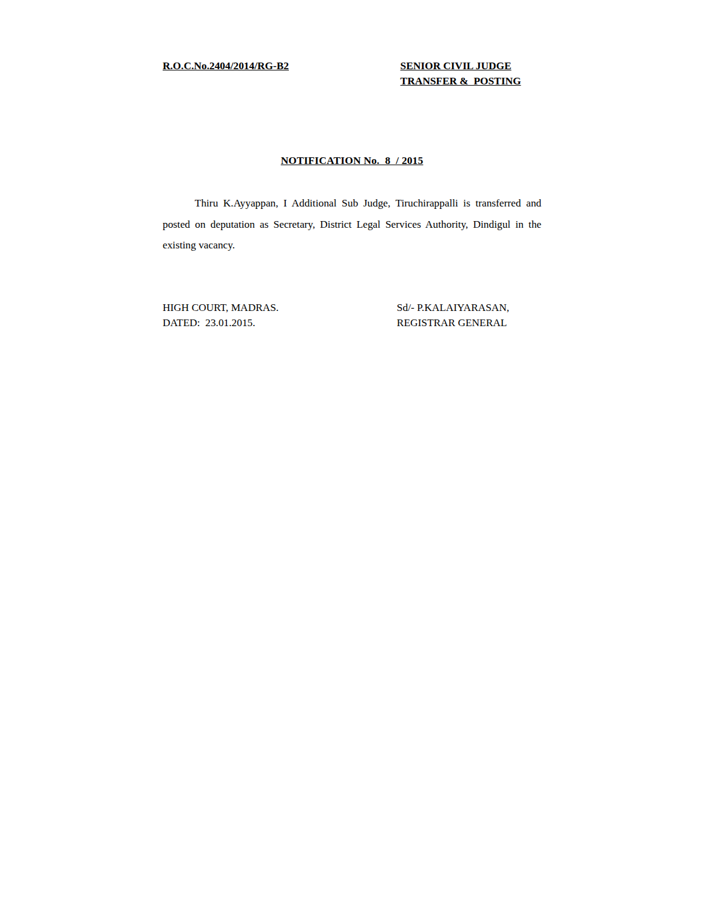R.O.C.No.2404/2014/RG-B2
SENIOR CIVIL JUDGE
TRANSFER & POSTING
NOTIFICATION No. 8 / 2015
Thiru K.Ayyappan, I Additional Sub Judge, Tiruchirappalli is transferred and posted on deputation as Secretary, District Legal Services Authority, Dindigul in the existing vacancy.
HIGH COURT, MADRAS.
DATED: 23.01.2015.
Sd/- P.KALAIYARASAN,
REGISTRAR GENERAL